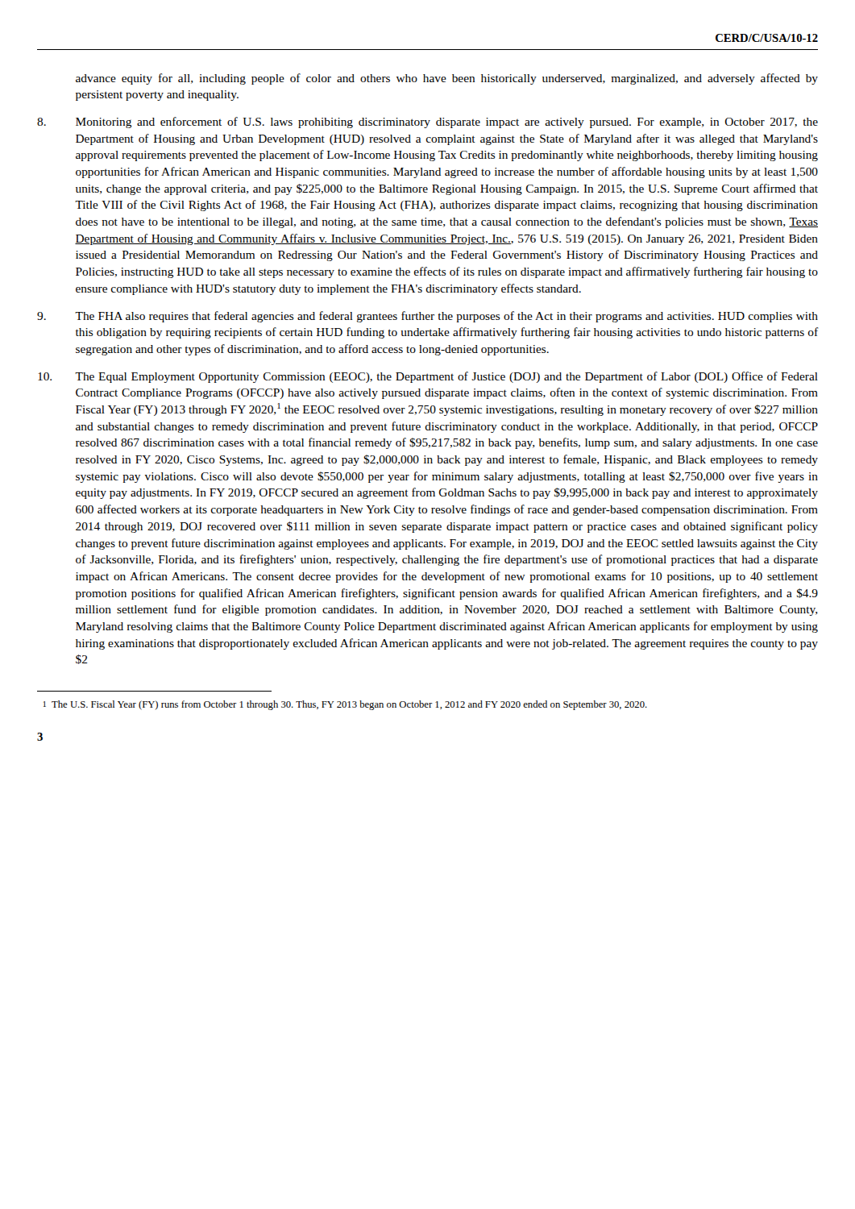CERD/C/USA/10-12
advance equity for all, including people of color and others who have been historically underserved, marginalized, and adversely affected by persistent poverty and inequality.
8.
Monitoring and enforcement of U.S. laws prohibiting discriminatory disparate impact are actively pursued. For example, in October 2017, the Department of Housing and Urban Development (HUD) resolved a complaint against the State of Maryland after it was alleged that Maryland's approval requirements prevented the placement of Low-Income Housing Tax Credits in predominantly white neighborhoods, thereby limiting housing opportunities for African American and Hispanic communities. Maryland agreed to increase the number of affordable housing units by at least 1,500 units, change the approval criteria, and pay $225,000 to the Baltimore Regional Housing Campaign. In 2015, the U.S. Supreme Court affirmed that Title VIII of the Civil Rights Act of 1968, the Fair Housing Act (FHA), authorizes disparate impact claims, recognizing that housing discrimination does not have to be intentional to be illegal, and noting, at the same time, that a causal connection to the defendant's policies must be shown, Texas Department of Housing and Community Affairs v. Inclusive Communities Project, Inc., 576 U.S. 519 (2015). On January 26, 2021, President Biden issued a Presidential Memorandum on Redressing Our Nation's and the Federal Government's History of Discriminatory Housing Practices and Policies, instructing HUD to take all steps necessary to examine the effects of its rules on disparate impact and affirmatively furthering fair housing to ensure compliance with HUD's statutory duty to implement the FHA's discriminatory effects standard.
9.
The FHA also requires that federal agencies and federal grantees further the purposes of the Act in their programs and activities. HUD complies with this obligation by requiring recipients of certain HUD funding to undertake affirmatively furthering fair housing activities to undo historic patterns of segregation and other types of discrimination, and to afford access to long-denied opportunities.
10.
The Equal Employment Opportunity Commission (EEOC), the Department of Justice (DOJ) and the Department of Labor (DOL) Office of Federal Contract Compliance Programs (OFCCP) have also actively pursued disparate impact claims, often in the context of systemic discrimination. From Fiscal Year (FY) 2013 through FY 2020,1 the EEOC resolved over 2,750 systemic investigations, resulting in monetary recovery of over $227 million and substantial changes to remedy discrimination and prevent future discriminatory conduct in the workplace. Additionally, in that period, OFCCP resolved 867 discrimination cases with a total financial remedy of $95,217,582 in back pay, benefits, lump sum, and salary adjustments. In one case resolved in FY 2020, Cisco Systems, Inc. agreed to pay $2,000,000 in back pay and interest to female, Hispanic, and Black employees to remedy systemic pay violations. Cisco will also devote $550,000 per year for minimum salary adjustments, totalling at least $2,750,000 over five years in equity pay adjustments. In FY 2019, OFCCP secured an agreement from Goldman Sachs to pay $9,995,000 in back pay and interest to approximately 600 affected workers at its corporate headquarters in New York City to resolve findings of race and gender-based compensation discrimination. From 2014 through 2019, DOJ recovered over $111 million in seven separate disparate impact pattern or practice cases and obtained significant policy changes to prevent future discrimination against employees and applicants. For example, in 2019, DOJ and the EEOC settled lawsuits against the City of Jacksonville, Florida, and its firefighters' union, respectively, challenging the fire department's use of promotional practices that had a disparate impact on African Americans. The consent decree provides for the development of new promotional exams for 10 positions, up to 40 settlement promotion positions for qualified African American firefighters, significant pension awards for qualified African American firefighters, and a $4.9 million settlement fund for eligible promotion candidates. In addition, in November 2020, DOJ reached a settlement with Baltimore County, Maryland resolving claims that the Baltimore County Police Department discriminated against African American applicants for employment by using hiring examinations that disproportionately excluded African American applicants and were not job-related. The agreement requires the county to pay $2
1
The U.S. Fiscal Year (FY) runs from October 1 through 30. Thus, FY 2013 began on October 1, 2012 and FY 2020 ended on September 30, 2020.
3